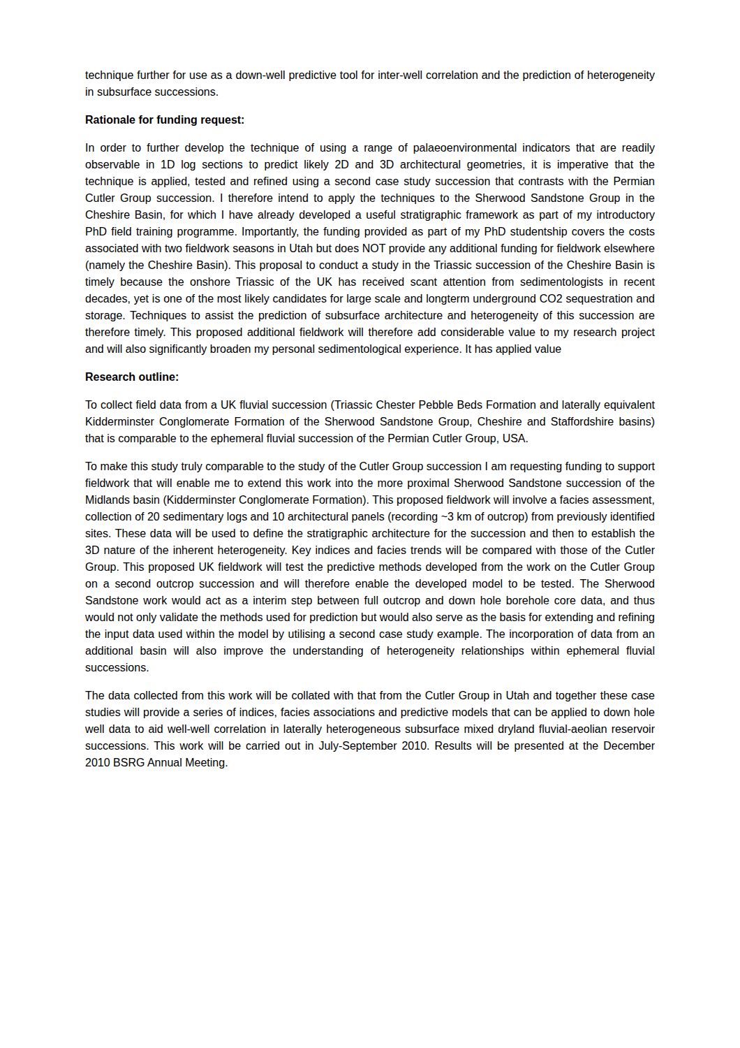technique further for use as a down-well predictive tool for inter-well correlation and the prediction of heterogeneity in subsurface successions.
Rationale for funding request:
In order to further develop the technique of using a range of palaeoenvironmental indicators that are readily observable in 1D log sections to predict likely 2D and 3D architectural geometries, it is imperative that the technique is applied, tested and refined using a second case study succession that contrasts with the Permian Cutler Group succession. I therefore intend to apply the techniques to the Sherwood Sandstone Group in the Cheshire Basin, for which I have already developed a useful stratigraphic framework as part of my introductory PhD field training programme. Importantly, the funding provided as part of my PhD studentship covers the costs associated with two fieldwork seasons in Utah but does NOT provide any additional funding for fieldwork elsewhere (namely the Cheshire Basin). This proposal to conduct a study in the Triassic succession of the Cheshire Basin is timely because the onshore Triassic of the UK has received scant attention from sedimentologists in recent decades, yet is one of the most likely candidates for large scale and longterm underground CO2 sequestration and storage. Techniques to assist the prediction of subsurface architecture and heterogeneity of this succession are therefore timely. This proposed additional fieldwork will therefore add considerable value to my research project and will also significantly broaden my personal sedimentological experience. It has applied value
Research outline:
To collect field data from a UK fluvial succession (Triassic Chester Pebble Beds Formation and laterally equivalent Kidderminster Conglomerate Formation of the Sherwood Sandstone Group, Cheshire and Staffordshire basins) that is comparable to the ephemeral fluvial succession of the Permian Cutler Group, USA.
To make this study truly comparable to the study of the Cutler Group succession I am requesting funding to support fieldwork that will enable me to extend this work into the more proximal Sherwood Sandstone succession of the Midlands basin (Kidderminster Conglomerate Formation). This proposed fieldwork will involve a facies assessment, collection of 20 sedimentary logs and 10 architectural panels (recording ~3 km of outcrop) from previously identified sites. These data will be used to define the stratigraphic architecture for the succession and then to establish the 3D nature of the inherent heterogeneity. Key indices and facies trends will be compared with those of the Cutler Group. This proposed UK fieldwork will test the predictive methods developed from the work on the Cutler Group on a second outcrop succession and will therefore enable the developed model to be tested. The Sherwood Sandstone work would act as a interim step between full outcrop and down hole borehole core data, and thus would not only validate the methods used for prediction but would also serve as the basis for extending and refining the input data used within the model by utilising a second case study example. The incorporation of data from an additional basin will also improve the understanding of heterogeneity relationships within ephemeral fluvial successions.
The data collected from this work will be collated with that from the Cutler Group in Utah and together these case studies will provide a series of indices, facies associations and predictive models that can be applied to down hole well data to aid well-well correlation in laterally heterogeneous subsurface mixed dryland fluvial-aeolian reservoir successions. This work will be carried out in July-September 2010. Results will be presented at the December 2010 BSRG Annual Meeting.